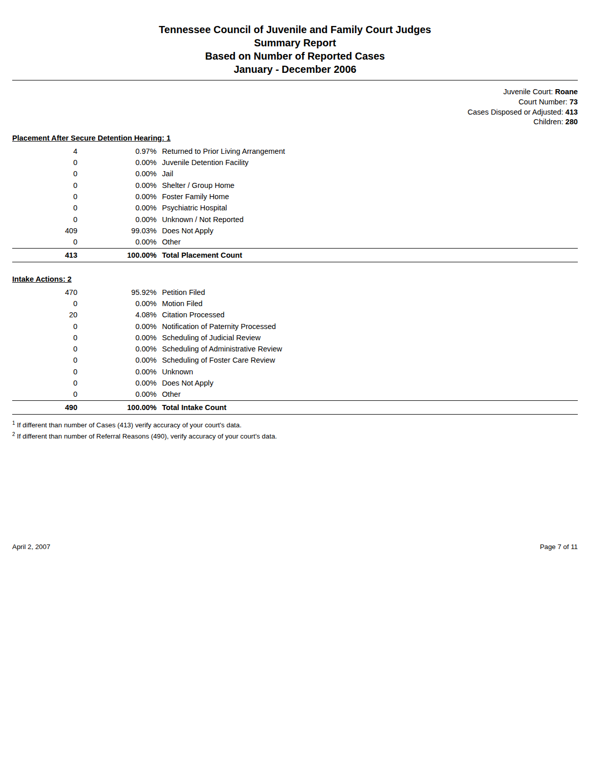Tennessee Council of Juvenile and Family Court Judges
Summary Report
Based on Number of Reported Cases
January - December 2006
Juvenile Court: Roane
Court Number: 73
Cases Disposed or Adjusted: 413
Children: 280
Placement After Secure Detention Hearing: 1
| 4 | 0.97% | Returned to Prior Living Arrangement |
| 0 | 0.00% | Juvenile Detention Facility |
| 0 | 0.00% | Jail |
| 0 | 0.00% | Shelter / Group Home |
| 0 | 0.00% | Foster Family Home |
| 0 | 0.00% | Psychiatric Hospital |
| 0 | 0.00% | Unknown / Not Reported |
| 409 | 99.03% | Does Not Apply |
| 0 | 0.00% | Other |
| 413 | 100.00% | Total Placement Count |
Intake Actions: 2
| 470 | 95.92% | Petition Filed |
| 0 | 0.00% | Motion Filed |
| 20 | 4.08% | Citation Processed |
| 0 | 0.00% | Notification of Paternity Processed |
| 0 | 0.00% | Scheduling of Judicial Review |
| 0 | 0.00% | Scheduling of Administrative Review |
| 0 | 0.00% | Scheduling of Foster Care Review |
| 0 | 0.00% | Unknown |
| 0 | 0.00% | Does Not Apply |
| 0 | 0.00% | Other |
| 490 | 100.00% | Total Intake Count |
1 If different than number of Cases (413) verify accuracy of your court's data.
2 If different than number of Referral Reasons (490), verify accuracy of your court's data.
April 2, 2007
Page 7 of 11